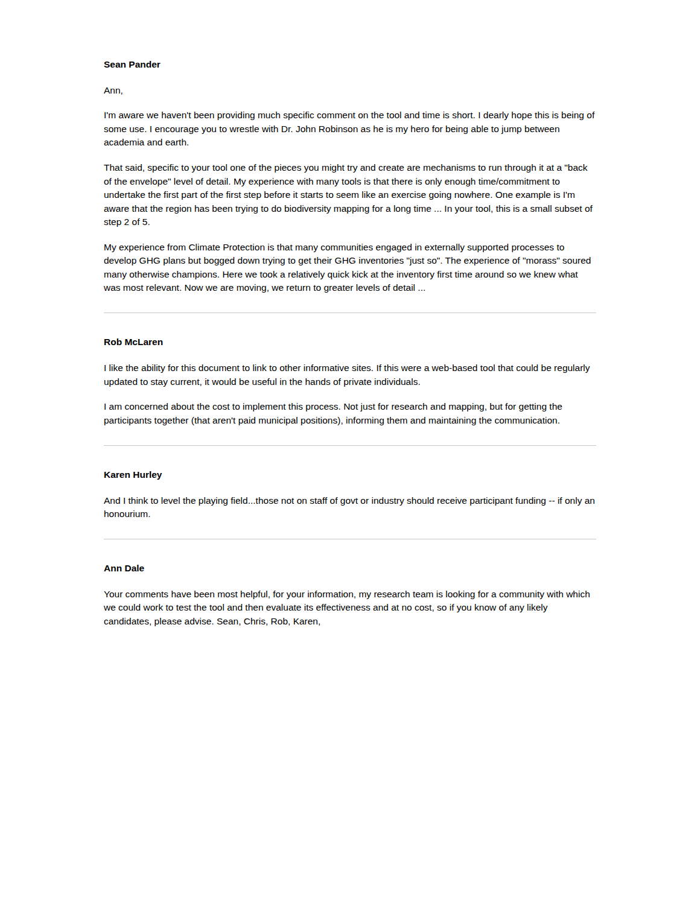Sean Pander
Ann,
I'm aware we haven't been providing much specific comment on the tool and time is short. I dearly hope this is being of some use. I encourage you to wrestle with Dr. John Robinson as he is my hero for being able to jump between academia and earth.
That said, specific to your tool one of the pieces you might try and create are mechanisms to run through it at a "back of the envelope" level of detail. My experience with many tools is that there is only enough time/commitment to undertake the first part of the first step before it starts to seem like an exercise going nowhere. One example is I'm aware that the region has been trying to do biodiversity mapping for a long time ... In your tool, this is a small subset of step 2 of 5.
My experience from Climate Protection is that many communities engaged in externally supported processes to develop GHG plans but bogged down trying to get their GHG inventories "just so". The experience of "morass" soured many otherwise champions. Here we took a relatively quick kick at the inventory first time around so we knew what was most relevant. Now we are moving, we return to greater levels of detail ...
Rob McLaren
I like the ability for this document to link to other informative sites. If this were a web-based tool that could be regularly updated to stay current, it would be useful in the hands of private individuals.
I am concerned about the cost to implement this process. Not just for research and mapping, but for getting the participants together (that aren't paid municipal positions), informing them and maintaining the communication.
Karen Hurley
And I think to level the playing field...those not on staff of govt or industry should receive participant funding -- if only an honourium.
Ann Dale
Your comments have been most helpful, for your information, my research team is looking for a community with which we could work to test the tool and then evaluate its effectiveness and at no cost, so if you know of any likely candidates, please advise. Sean, Chris, Rob, Karen,